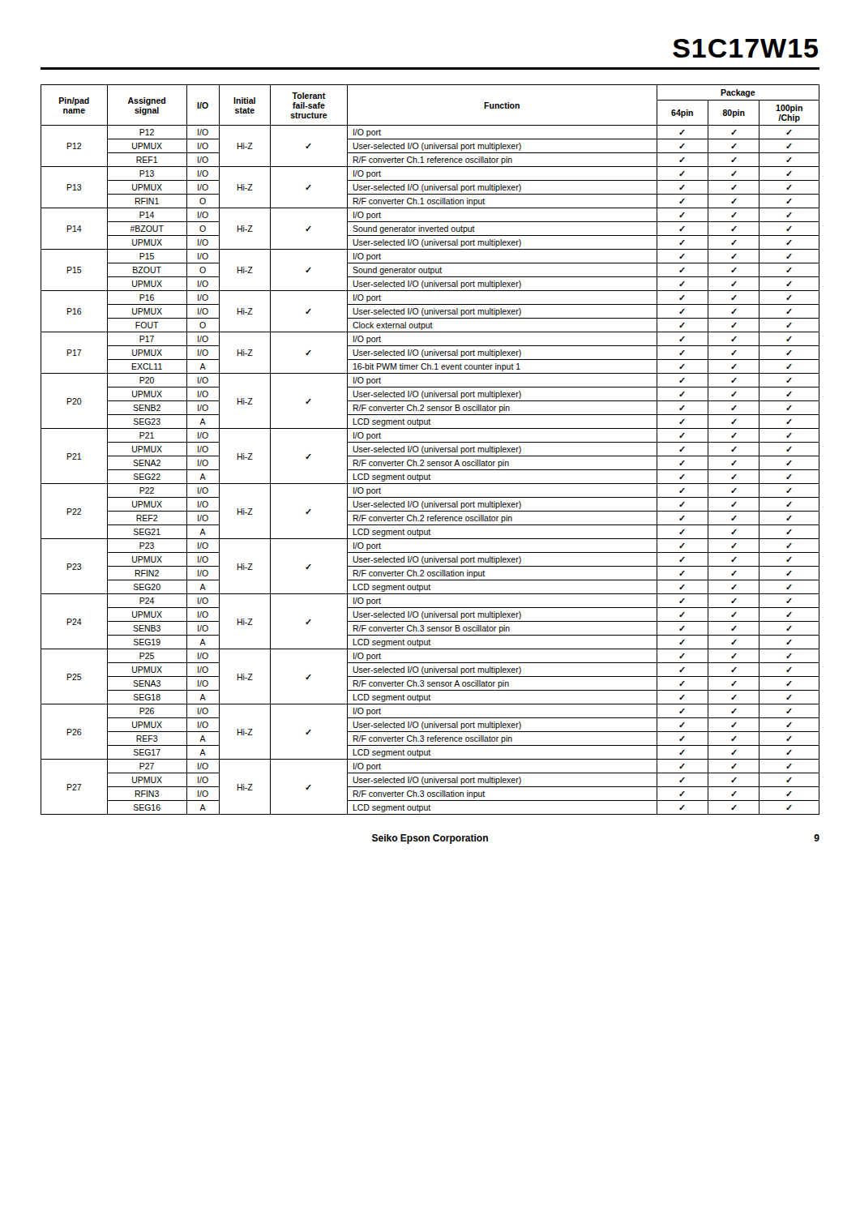S1C17W15
| Pin/pad name | Assigned signal | I/O | Initial state | Tolerant fail-safe structure | Function | Package |
| --- | --- | --- | --- | --- | --- | --- |
| 64pin | 80pin | 100pin /Chip |
| P12 | P12 | I/O | Hi-Z | ✓ | I/O port | ✓ | ✓ | ✓ |
| UPMUX | I/O | User-selected I/O (universal port multiplexer) | ✓ | ✓ | ✓ |
| REF1 | I/O | R/F converter Ch.1 reference oscillator pin | ✓ | ✓ | ✓ |
| P13 | P13 | I/O | Hi-Z | ✓ | I/O port | ✓ | ✓ | ✓ |
| UPMUX | I/O | User-selected I/O (universal port multiplexer) | ✓ | ✓ | ✓ |
| RFIN1 | O | R/F converter Ch.1 oscillation input | ✓ | ✓ | ✓ |
| P14 | P14 | I/O | Hi-Z | ✓ | I/O port | ✓ | ✓ | ✓ |
| #BZOUT | O | Sound generator inverted output | ✓ | ✓ | ✓ |
| UPMUX | I/O | User-selected I/O (universal port multiplexer) | ✓ | ✓ | ✓ |
| P15 | P15 | I/O | Hi-Z | ✓ | I/O port | ✓ | ✓ | ✓ |
| BZOUT | O | Sound generator output | ✓ | ✓ | ✓ |
| UPMUX | I/O | User-selected I/O (universal port multiplexer) | ✓ | ✓ | ✓ |
| P16 | P16 | I/O | Hi-Z | ✓ | I/O port | ✓ | ✓ | ✓ |
| UPMUX | I/O | User-selected I/O (universal port multiplexer) | ✓ | ✓ | ✓ |
| FOUT | O | Clock external output | ✓ | ✓ | ✓ |
| P17 | P17 | I/O | Hi-Z | ✓ | I/O port | ✓ | ✓ | ✓ |
| UPMUX | I/O | User-selected I/O (universal port multiplexer) | ✓ | ✓ | ✓ |
| EXCL11 | A | 16-bit PWM timer Ch.1 event counter input 1 | ✓ | ✓ | ✓ |
| P20 | P20 | I/O | Hi-Z | ✓ | I/O port | ✓ | ✓ | ✓ |
| UPMUX | I/O | User-selected I/O (universal port multiplexer) | ✓ | ✓ | ✓ |
| SENB2 | I/O | R/F converter Ch.2 sensor B oscillator pin | ✓ | ✓ | ✓ |
| SEG23 | A | LCD segment output | ✓ | ✓ | ✓ |
| P21 | P21 | I/O | Hi-Z | ✓ | I/O port | ✓ | ✓ | ✓ |
| UPMUX | I/O | User-selected I/O (universal port multiplexer) | ✓ | ✓ | ✓ |
| SENA2 | I/O | R/F converter Ch.2 sensor A oscillator pin | ✓ | ✓ | ✓ |
| SEG22 | A | LCD segment output | ✓ | ✓ | ✓ |
| P22 | P22 | I/O | Hi-Z | ✓ | I/O port | ✓ | ✓ | ✓ |
| UPMUX | I/O | User-selected I/O (universal port multiplexer) | ✓ | ✓ | ✓ |
| REF2 | I/O | R/F converter Ch.2 reference oscillator pin | ✓ | ✓ | ✓ |
| SEG21 | A | LCD segment output | ✓ | ✓ | ✓ |
| P23 | P23 | I/O | Hi-Z | ✓ | I/O port | ✓ | ✓ | ✓ |
| UPMUX | I/O | User-selected I/O (universal port multiplexer) | ✓ | ✓ | ✓ |
| RFIN2 | I/O | R/F converter Ch.2 oscillation input | ✓ | ✓ | ✓ |
| SEG20 | A | LCD segment output | ✓ | ✓ | ✓ |
| P24 | P24 | I/O | Hi-Z | ✓ | I/O port | ✓ | ✓ | ✓ |
| UPMUX | I/O | User-selected I/O (universal port multiplexer) | ✓ | ✓ | ✓ |
| SENB3 | I/O | R/F converter Ch.3 sensor B oscillator pin | ✓ | ✓ | ✓ |
| SEG19 | A | LCD segment output | ✓ | ✓ | ✓ |
| P25 | P25 | I/O | Hi-Z | ✓ | I/O port | ✓ | ✓ | ✓ |
| UPMUX | I/O | User-selected I/O (universal port multiplexer) | ✓ | ✓ | ✓ |
| SENA3 | I/O | R/F converter Ch.3 sensor A oscillator pin | ✓ | ✓ | ✓ |
| SEG18 | A | LCD segment output | ✓ | ✓ | ✓ |
| P26 | P26 | I/O | Hi-Z | ✓ | I/O port | ✓ | ✓ | ✓ |
| UPMUX | I/O | User-selected I/O (universal port multiplexer) | ✓ | ✓ | ✓ |
| REF3 | A | R/F converter Ch.3 reference oscillator pin | ✓ | ✓ | ✓ |
| SEG17 | A | LCD segment output | ✓ | ✓ | ✓ |
| P27 | P27 | I/O | Hi-Z | ✓ | I/O port | ✓ | ✓ | ✓ |
| UPMUX | I/O | User-selected I/O (universal port multiplexer) | ✓ | ✓ | ✓ |
| RFIN3 | I/O | R/F converter Ch.3 oscillation input | ✓ | ✓ | ✓ |
| SEG16 | A | LCD segment output | ✓ | ✓ | ✓ |
Seiko Epson Corporation 9